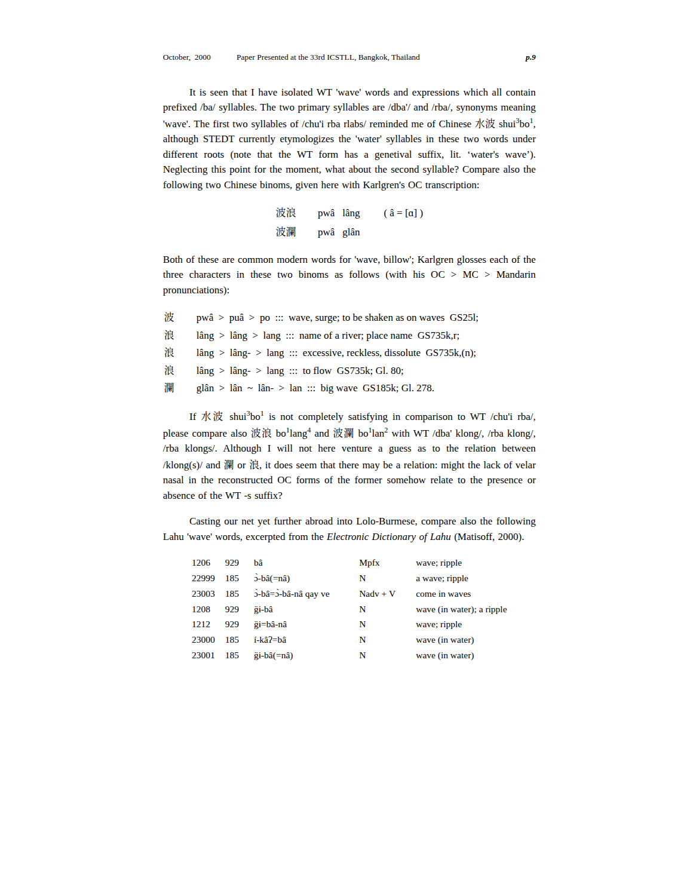October, 2000 Paper Presented at the 33rd ICSTLL, Bangkok, Thailand p.9
It is seen that I have isolated WT 'wave' words and expressions which all contain prefixed /ba/ syllables. The two primary syllables are /dba'/ and /rba/, synonyms meaning 'wave'. The first two syllables of /chu'i rba rlabs/ reminded me of Chinese 水波 shui3bo1, although STEDT currently etymologizes the 'water' syllables in these two words under different roots (note that the WT form has a genetival suffix, lit. ‘water's wave’). Neglecting this point for the moment, what about the second syllable? Compare also the following two Chinese binoms, given here with Karlgren's OC transcription:
| 波浪 | pwâ lâng | ( â = [ɑ] ) |
| 波瀾 | pwâ glân | |
Both of these are common modern words for 'wave, billow'; Karlgren glosses each of the three characters in these two binoms as follows (with his OC > MC > Mandarin pronunciations):
| 波 | pwâ > puâ > po ::: wave, surge; to be shaken as on waves GS25l; |
| 浪 | lâng > lâng > lang ::: name of a river; place name GS735k,r; |
| 浪 | lâng > lâng- > lang ::: excessive, reckless, dissolute GS735k,(n); |
| 浪 | lâng > lâng- > lang ::: to flow GS735k; Gl. 80; |
| 瀾 | glân > lân ~ lân- > lan ::: big wave GS185k; Gl. 278. |
If 水波 shui3bo1 is not completely satisfying in comparison to WT /chu'i rba/, please compare also 波浪 bo1lang4 and 波瀾 bo1lan2 with WT /dba' klong/, /rba klong/, /rba klongs/. Although I will not here venture a guess as to the relation between /klong(s)/ and 瀾 or 浪, it does seem that there may be a relation: might the lack of velar nasal in the reconstructed OC forms of the former somehow relate to the presence or absence of the WT -s suffix?
Casting our net yet further abroad into Lolo-Burmese, compare also the following Lahu 'wave' words, excerpted from the Electronic Dictionary of Lahu (Matisoff, 2000).
| 1206 | 929 | bâ | Mpfx | wave; ripple |
| 22999 | 185 | ɔ̀-bâ(=nâ) | N | a wave; ripple |
| 23003 | 185 | ɔ̀-bâ=ɔ̀-bâ-nâ qay ve | Nadv + V | come in waves |
| 1208 | 929 | g̈ɨ-bâ | N | wave (in water); a ripple |
| 1212 | 929 | g̈ɨ=bâ-nâ | N | wave; ripple |
| 23000 | 185 | í-kâʔ=bâ | N | wave (in water) |
| 23001 | 185 | g̈ɨ-bâ(=nâ) | N | wave (in water) |